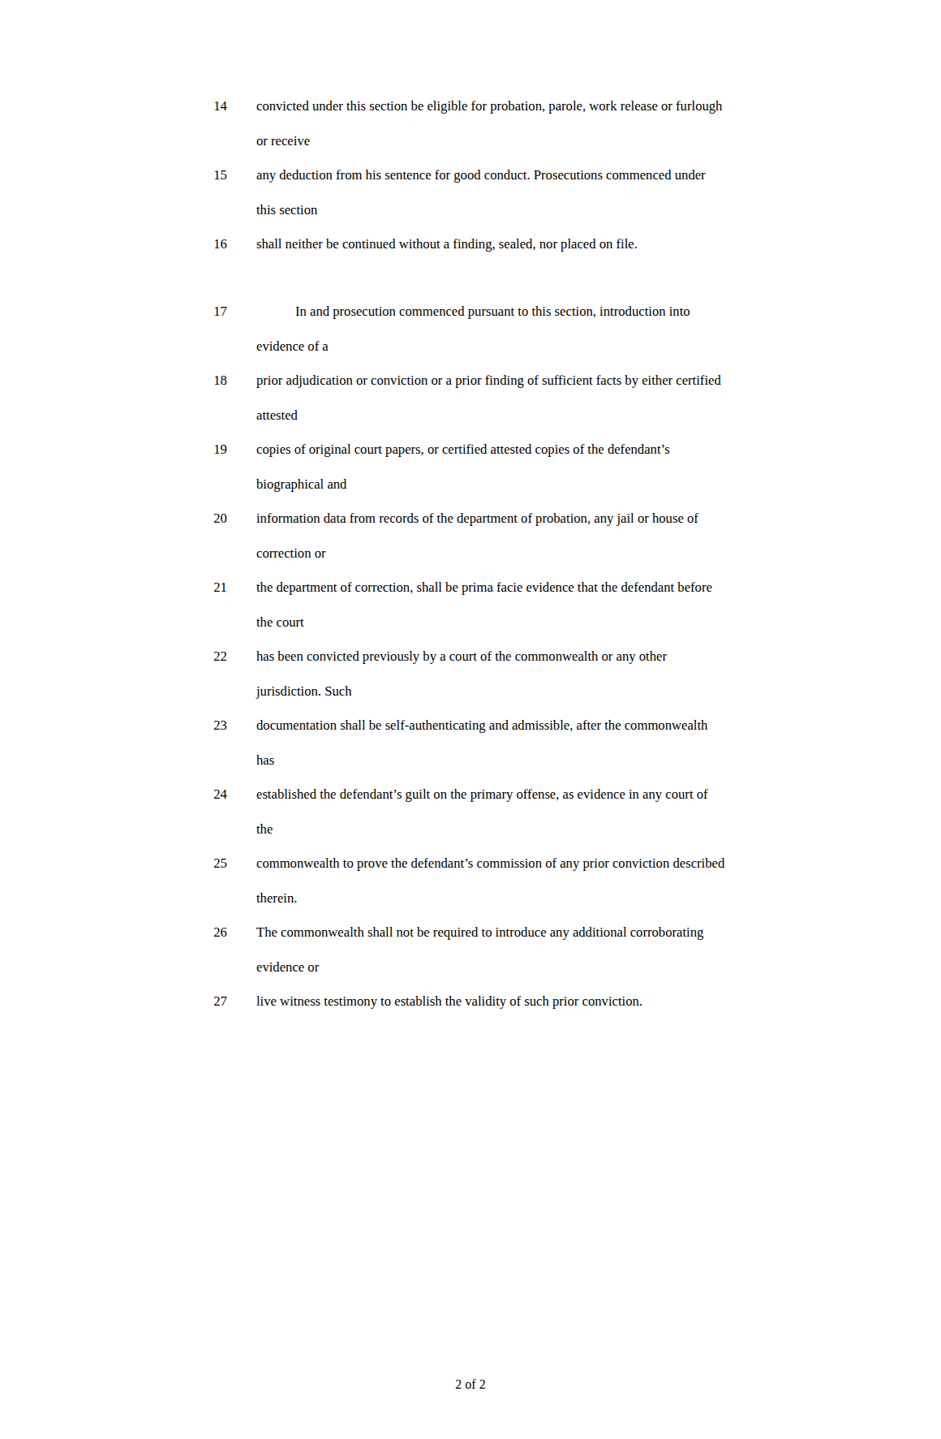| 14 | convicted under this section be eligible for probation, parole, work release or furlough or receive |
| 15 | any deduction from his sentence for good conduct. Prosecutions commenced under this section |
| 16 | shall neither be continued without a finding, sealed, nor placed on file. |
| 17 | In and prosecution commenced pursuant to this section, introduction into evidence of a |
| 18 | prior adjudication or conviction or a prior finding of sufficient facts by either certified attested |
| 19 | copies of original court papers, or certified attested copies of the defendant’s biographical and |
| 20 | information data from records of the department of probation, any jail or house of correction or |
| 21 | the department of correction, shall be prima facie evidence that the defendant before the court |
| 22 | has been convicted previously by a court of the commonwealth or any other jurisdiction. Such |
| 23 | documentation shall be self-authenticating and admissible, after the commonwealth has |
| 24 | established the defendant’s guilt on the primary offense, as evidence in any court of the |
| 25 | commonwealth to prove the defendant’s commission of any prior conviction described therein. |
| 26 | The commonwealth shall not be required to introduce any additional corroborating evidence or |
| 27 | live witness testimony to establish the validity of such prior conviction. |
2 of 2